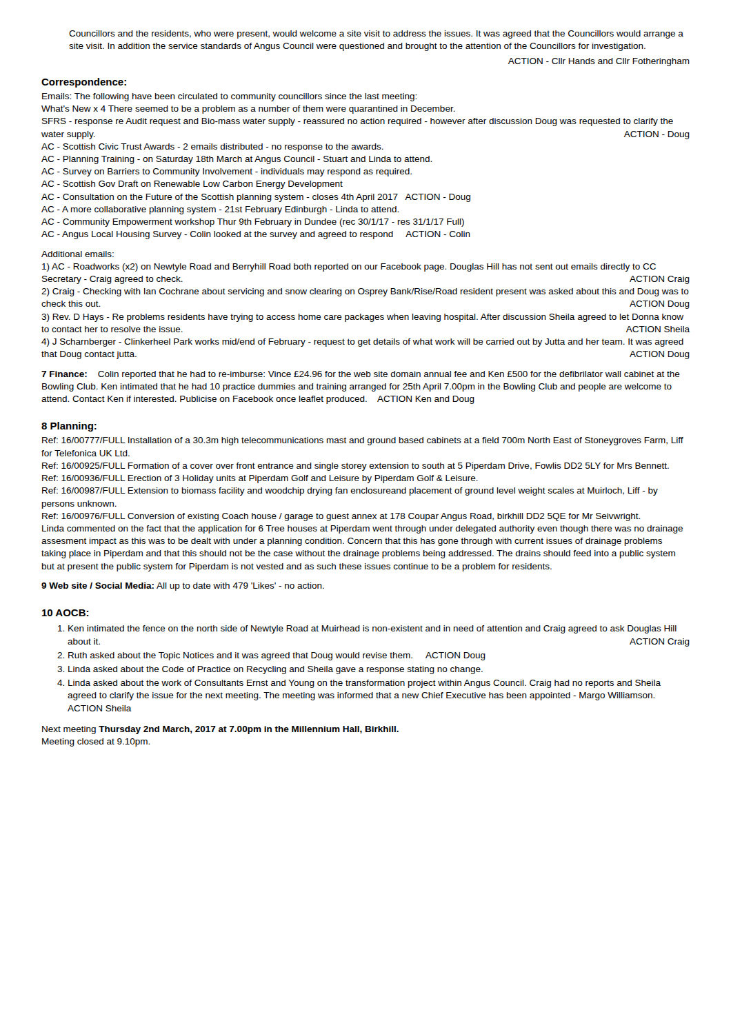Councillors and the residents, who were present, would welcome a site visit to address the issues. It was agreed that the Councillors would arrange a site visit. In addition the service standards of Angus Council were questioned and brought to the attention of the Councillors for investigation.
ACTION - Cllr Hands and Cllr Fotheringham
Correspondence:
Emails: The following have been circulated to community councillors since the last meeting:
What's New x 4 There seemed to be a problem as a number of them were quarantined in December.
SFRS - response re Audit request and Bio-mass water supply - reassured no action required - however after discussion Doug was requested to clarify the water supply. ACTION - Doug
AC - Scottish Civic Trust Awards - 2 emails distributed - no response to the awards.
AC - Planning Training - on Saturday 18th March at Angus Council - Stuart and Linda to attend.
AC - Survey on Barriers to Community Involvement - individuals may respond as required.
AC - Scottish Gov Draft on Renewable Low Carbon Energy Development
AC - Consultation on the Future of the Scottish planning system - closes 4th April 2017 ACTION - Doug
AC - A more collaborative planning system - 21st February Edinburgh - Linda to attend.
AC - Community Empowerment workshop Thur 9th February in Dundee (rec 30/1/17 - res 31/1/17 Full)
AC - Angus Local Housing Survey - Colin looked at the survey and agreed to respond ACTION - Colin
Additional emails:
1) AC - Roadworks (x2) on Newtyle Road and Berryhill Road both reported on our Facebook page. Douglas Hill has not sent out emails directly to CC Secretary - Craig agreed to check. ACTION Craig
2) Craig - Checking with Ian Cochrane about servicing and snow clearing on Osprey Bank/Rise/Road resident present was asked about this and Doug was to check this out. ACTION Doug
3) Rev. D Hays - Re problems residents have trying to access home care packages when leaving hospital. After discussion Sheila agreed to let Donna know to contact her to resolve the issue. ACTION Sheila
4) J Scharnberger - Clinkerheel Park works mid/end of February - request to get details of what work will be carried out by Jutta and her team. It was agreed that Doug contact jutta. ACTION Doug
7 Finance: Colin reported that he had to re-imburse: Vince £24.96 for the web site domain annual fee and Ken £500 for the defibrilator wall cabinet at the Bowling Club. Ken intimated that he had 10 practice dummies and training arranged for 25th April 7.00pm in the Bowling Club and people are welcome to attend. Contact Ken if interested. Publicise on Facebook once leaflet produced. ACTION Ken and Doug
8 Planning:
Ref: 16/00777/FULL Installation of a 30.3m high telecommunications mast and ground based cabinets at a field 700m North East of Stoneygroves Farm, Liff for Telefonica UK Ltd.
Ref: 16/00925/FULL Formation of a cover over front entrance and single storey extension to south at 5 Piperdam Drive, Fowlis DD2 5LY for Mrs Bennett.
Ref: 16/00936/FULL Erection of 3 Holiday units at Piperdam Golf and Leisure by Piperdam Golf & Leisure.
Ref: 16/00987/FULL Extension to biomass facility and woodchip drying fan enclosureand placement of ground level weight scales at Muirloch, Liff - by persons unknown.
Ref: 16/00976/FULL Conversion of existing Coach house / garage to guest annex at 178 Coupar Angus Road, birkhill DD2 5QE for Mr Seivwright.
Linda commented on the fact that the application for 6 Tree houses at Piperdam went through under delegated authority even though there was no drainage assesment impact as this was to be dealt with under a planning condition. Concern that this has gone through with current issues of drainage problems taking place in Piperdam and that this should not be the case without the drainage problems being addressed. The drains should feed into a public system but at present the public system for Piperdam is not vested and as such these issues continue to be a problem for residents.
9 Web site / Social Media: All up to date with 479 'Likes' - no action.
10 AOCB:
Ken intimated the fence on the north side of Newtyle Road at Muirhead is non-existent and in need of attention and Craig agreed to ask Douglas Hill about it. ACTION Craig
Ruth asked about the Topic Notices and it was agreed that Doug would revise them. ACTION Doug
Linda asked about the Code of Practice on Recycling and Sheila gave a response stating no change.
Linda asked about the work of Consultants Ernst and Young on the transformation project within Angus Council. Craig had no reports and Sheila agreed to clarify the issue for the next meeting. The meeting was informed that a new Chief Executive has been appointed - Margo Williamson. ACTION Sheila
Next meeting Thursday 2nd March, 2017 at 7.00pm in the Millennium Hall, Birkhill.
Meeting closed at 9.10pm.